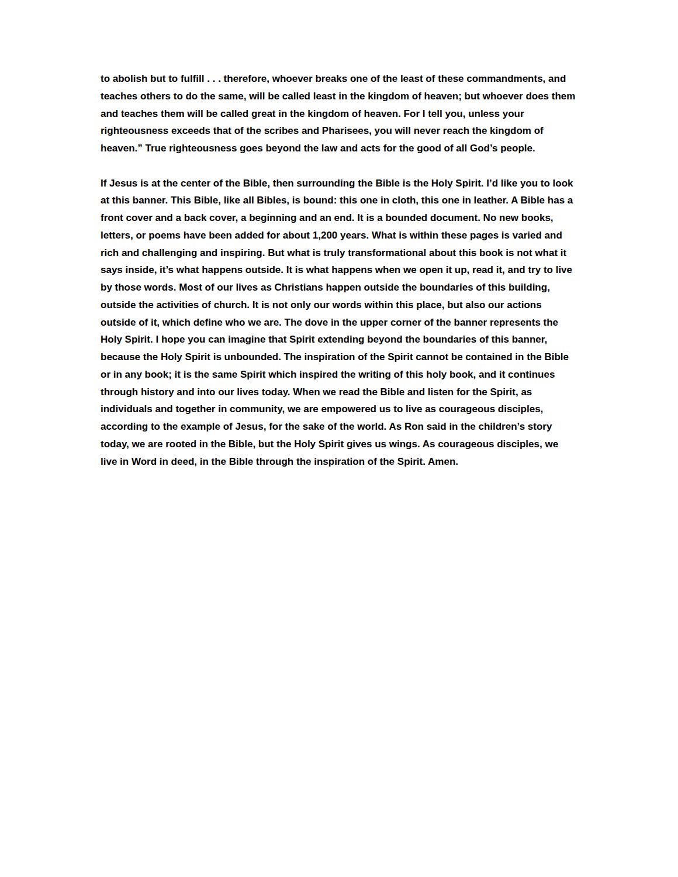to abolish but to fulfill . . . therefore, whoever breaks one of the least of these commandments, and teaches others to do the same, will be called least in the kingdom of heaven; but whoever does them and teaches them will be called great in the kingdom of heaven. For I tell you, unless your righteousness exceeds that of the scribes and Pharisees, you will never reach the kingdom of heaven.” True righteousness goes beyond the law and acts for the good of all God’s people.
If Jesus is at the center of the Bible, then surrounding the Bible is the Holy Spirit. I’d like you to look at this banner. This Bible, like all Bibles, is bound: this one in cloth, this one in leather. A Bible has a front cover and a back cover, a beginning and an end. It is a bounded document. No new books, letters, or poems have been added for about 1,200 years. What is within these pages is varied and rich and challenging and inspiring. But what is truly transformational about this book is not what it says inside, it’s what happens outside. It is what happens when we open it up, read it, and try to live by those words. Most of our lives as Christians happen outside the boundaries of this building, outside the activities of church. It is not only our words within this place, but also our actions outside of it, which define who we are. The dove in the upper corner of the banner represents the Holy Spirit. I hope you can imagine that Spirit extending beyond the boundaries of this banner, because the Holy Spirit is unbounded. The inspiration of the Spirit cannot be contained in the Bible or in any book; it is the same Spirit which inspired the writing of this holy book, and it continues through history and into our lives today. When we read the Bible and listen for the Spirit, as individuals and together in community, we are empowered us to live as courageous disciples, according to the example of Jesus, for the sake of the world. As Ron said in the children’s story today, we are rooted in the Bible, but the Holy Spirit gives us wings. As courageous disciples, we live in Word in deed, in the Bible through the inspiration of the Spirit. Amen.